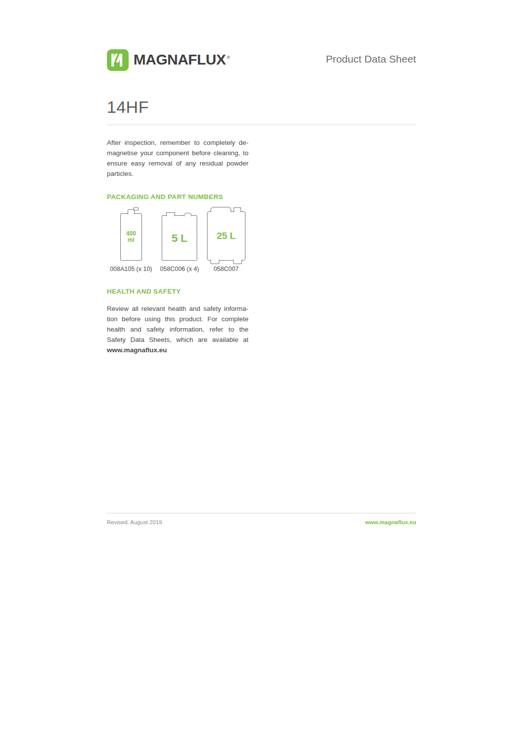MAGNAFLUX®
Product Data Sheet
14HF
After inspection, remember to completely de-magnetise your component before cleaning, to ensure easy removal of any residual powder particles.
Packaging and part numbers
400
ml
008A105 (x 10)
5 L
058C006 (x 4)
25 L
058C007
Health and safety
Review all relevant health and safety information before using this product. For complete health and safety information, refer to the Safety Data Sheets, which are available at www.magnaflux.eu
Revised: August 2019 www.magnaflux.eu